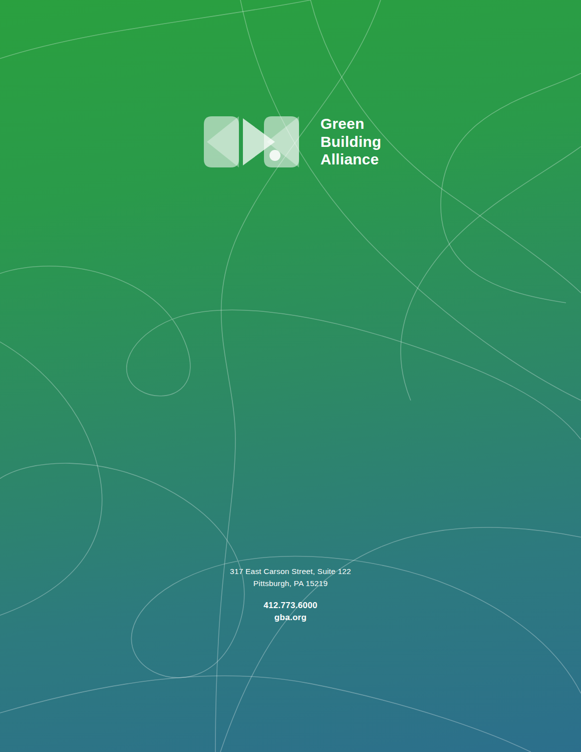Green
Building
Alliance
317 East Carson Street, Suite 122
Pittsburgh, PA 15219
412.773.6000
gba.org